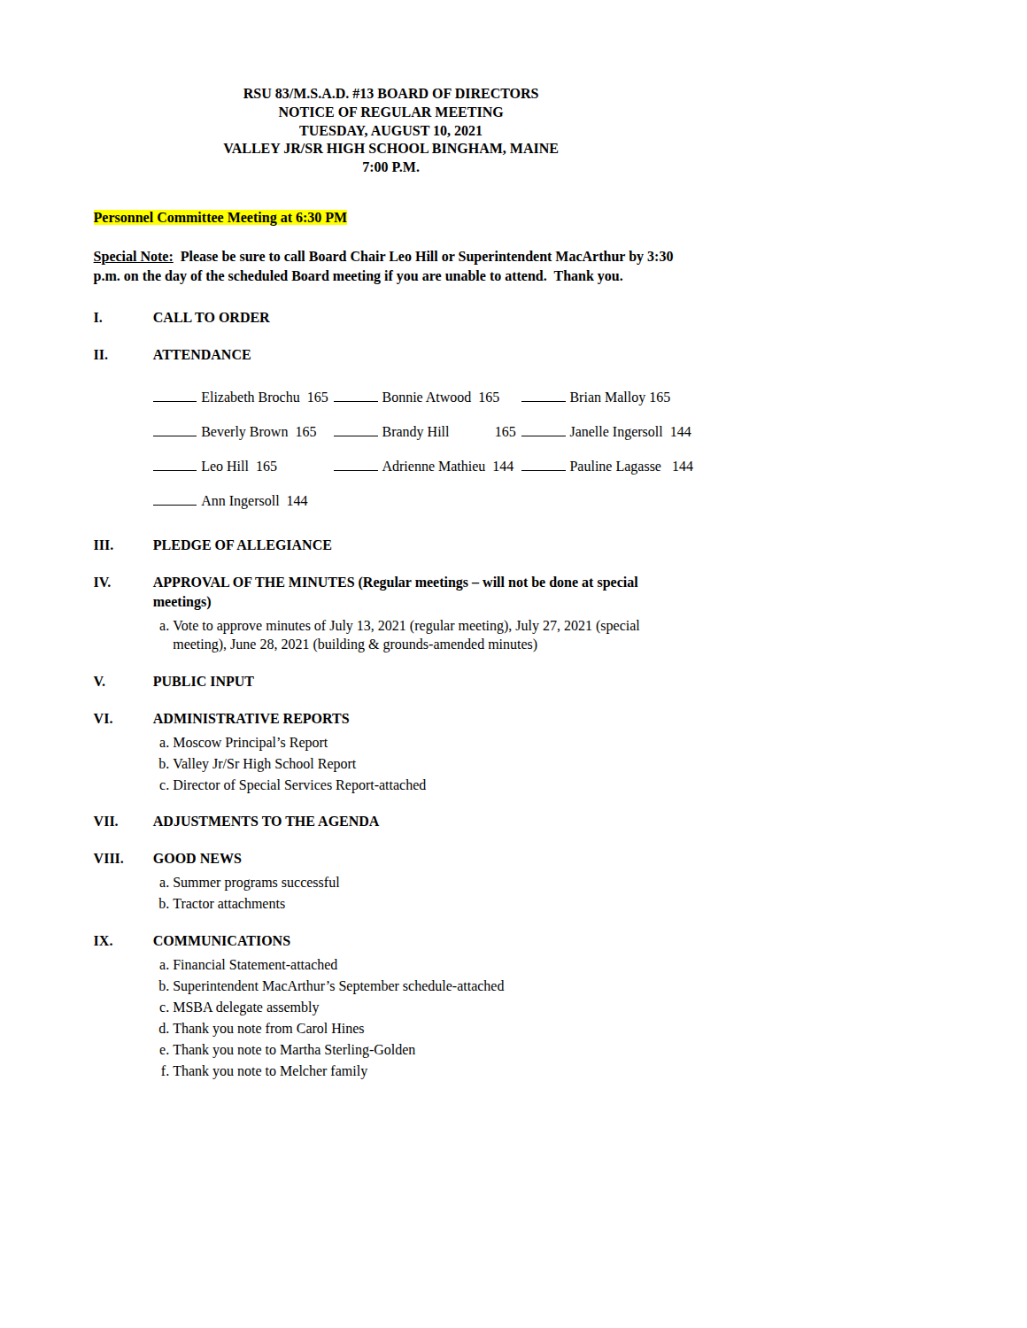RSU 83/M.S.A.D. #13 BOARD OF DIRECTORS
NOTICE OF REGULAR MEETING
TUESDAY, AUGUST 10, 2021
VALLEY JR/SR HIGH SCHOOL BINGHAM, MAINE
7:00 P.M.
Personnel Committee Meeting at 6:30 PM
Special Note: Please be sure to call Board Chair Leo Hill or Superintendent MacArthur by 3:30 p.m. on the day of the scheduled Board meeting if you are unable to attend. Thank you.
I. CALL TO ORDER
II. ATTENDANCE
| Elizabeth Brochu 165 | Bonnie Atwood 165 | Brian Malloy 165 |
| Beverly Brown 165 | Brandy Hill 165 | Janelle Ingersoll 144 |
| Leo Hill 165 | Adrienne Mathieu 144 | Pauline Lagasse 144 |
| Ann Ingersoll 144 | | |
III. PLEDGE OF ALLEGIANCE
IV. APPROVAL OF THE MINUTES (Regular meetings – will not be done at special meetings)
Vote to approve minutes of July 13, 2021 (regular meeting), July 27, 2021 (special meeting), June 28, 2021 (building & grounds-amended minutes)
V. PUBLIC INPUT
VI. ADMINISTRATIVE REPORTS
Moscow Principal’s Report
Valley Jr/Sr High School Report
Director of Special Services Report-attached
VII. ADJUSTMENTS TO THE AGENDA
VIII. GOOD NEWS
Summer programs successful
Tractor attachments
IX. COMMUNICATIONS
Financial Statement-attached
Superintendent MacArthur’s September schedule-attached
MSBA delegate assembly
Thank you note from Carol Hines
Thank you note to Martha Sterling-Golden
Thank you note to Melcher family